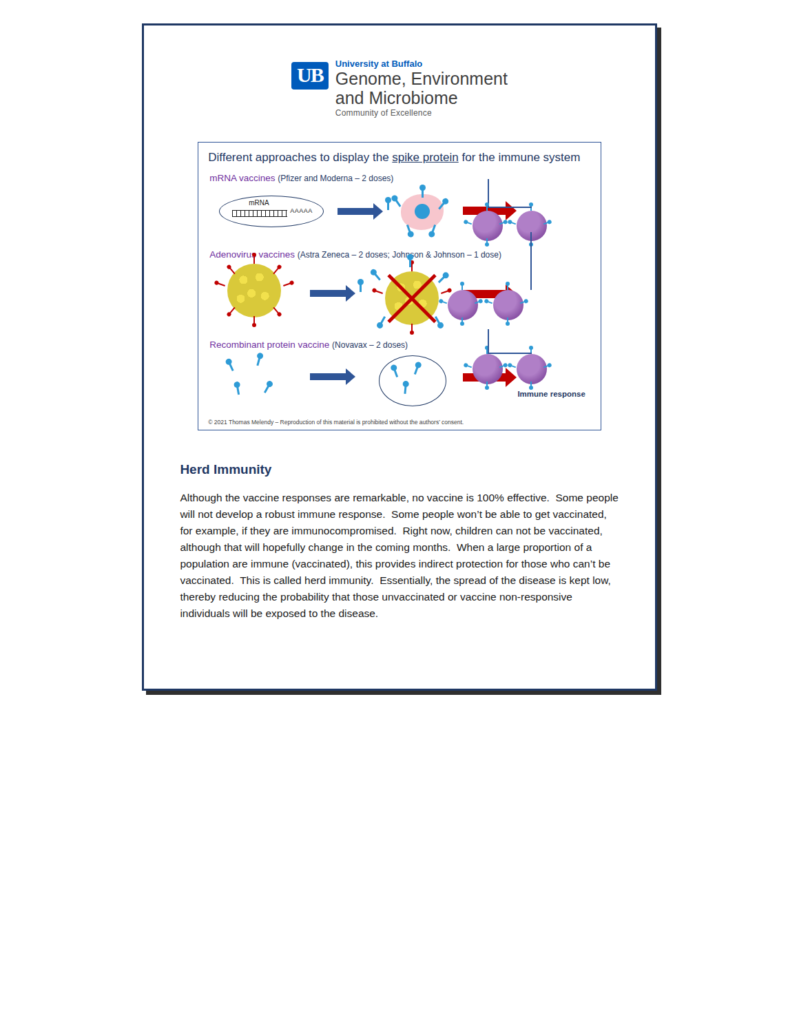UB
University at Buffalo
Genome, Environment
and Microbiome
Community of Excellence
Different approaches to display the spike protein for the immune system
mRNA vaccines (Pfizer and Moderna – 2 doses)
mRNA
AAAAA
Adenovirus vaccines (Astra Zeneca – 2 doses; Johnson & Johnson – 1 dose)
Recombinant protein vaccine (Novavax – 2 doses)
Immune response
© 2021 Thomas Melendy – Reproduction of this material is prohibited without the authors’ consent.
Herd Immunity
Although the vaccine responses are remarkable, no vaccine is 100% effective. Some people will not develop a robust immune response. Some people won’t be able to get vaccinated, for example, if they are immunocompromised. Right now, children can not be vaccinated, although that will hopefully change in the coming months. When a large proportion of a population are immune (vaccinated), this provides indirect protection for those who can’t be vaccinated. This is called herd immunity. Essentially, the spread of the disease is kept low, thereby reducing the probability that those unvaccinated or vaccine non-responsive individuals will be exposed to the disease.